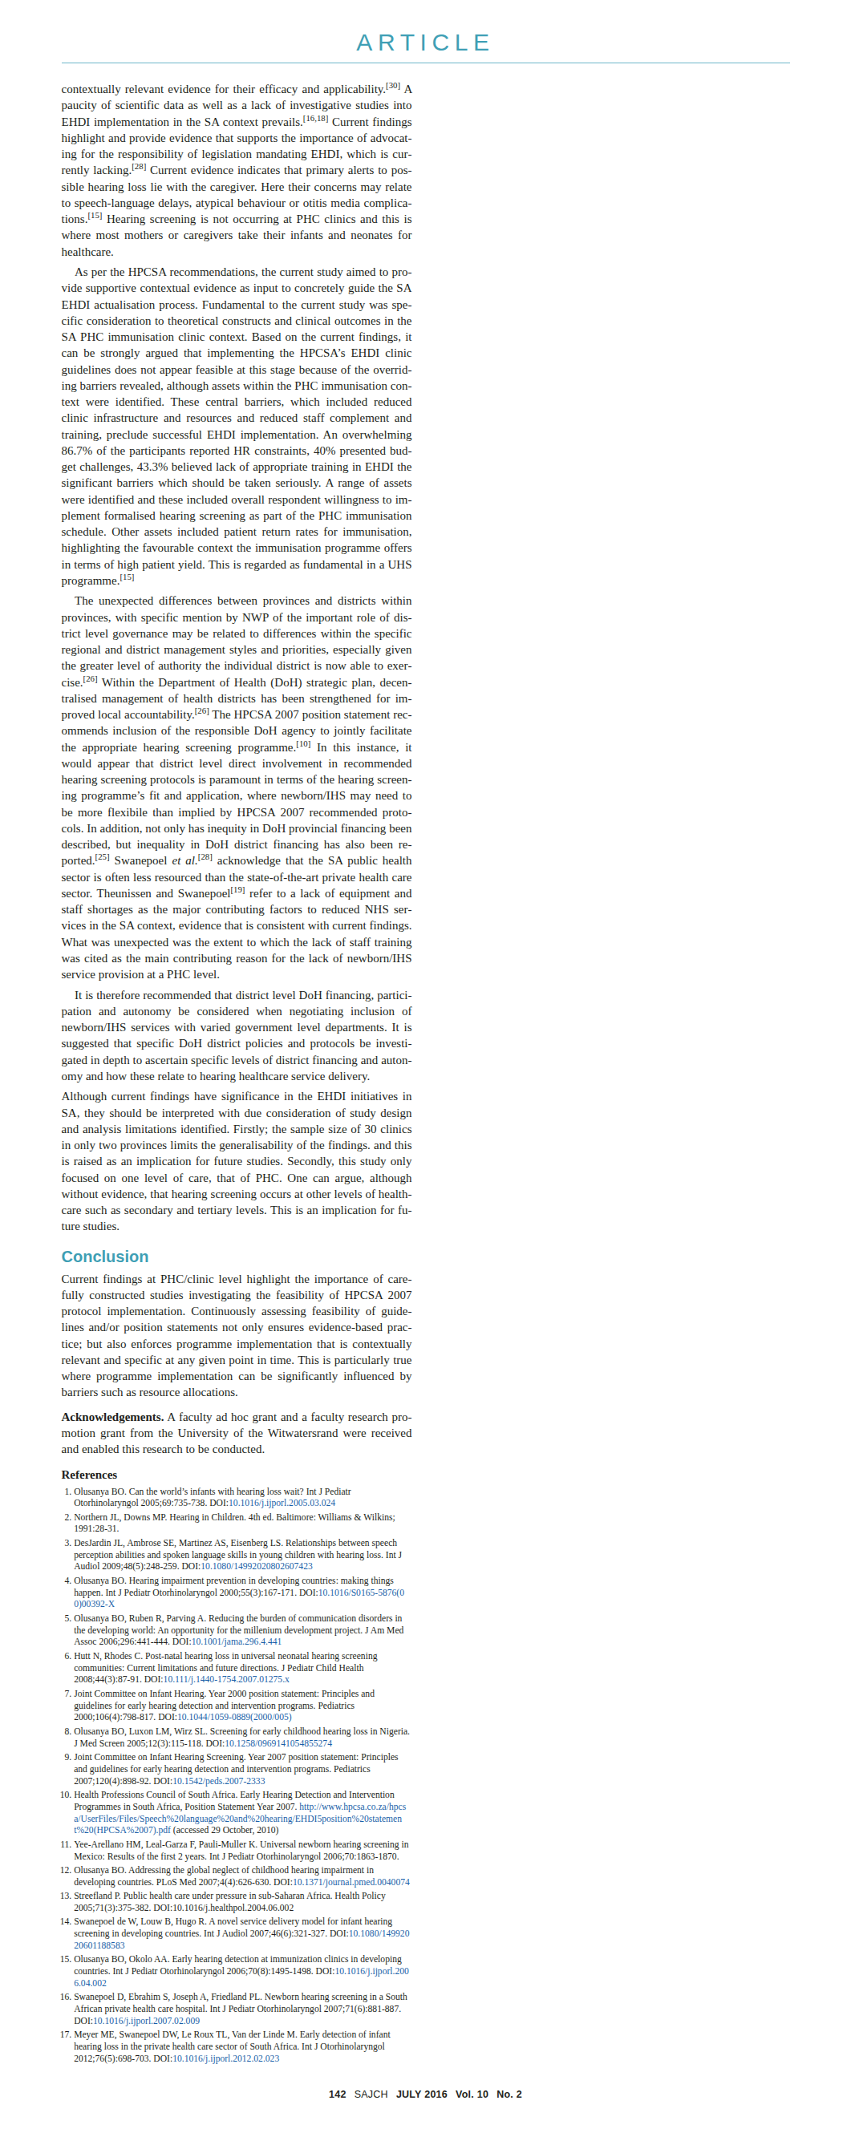Article
contextually relevant evidence for their efficacy and applicability.[30] A paucity of scientific data as well as a lack of investigative studies into EHDI implementation in the SA context prevails.[16,18] Current findings highlight and provide evidence that supports the importance of advocating for the responsibility of legislation mandating EHDI, which is currently lacking.[28] Current evidence indicates that primary alerts to possible hearing loss lie with the caregiver. Here their concerns may relate to speech-language delays, atypical behaviour or otitis media complications.[15] Hearing screening is not occurring at PHC clinics and this is where most mothers or caregivers take their infants and neonates for healthcare.
As per the HPCSA recommendations, the current study aimed to provide supportive contextual evidence as input to concretely guide the SA EHDI actualisation process. Fundamental to the current study was specific consideration to theoretical constructs and clinical outcomes in the SA PHC immunisation clinic context. Based on the current findings, it can be strongly argued that implementing the HPCSA’s EHDI clinic guidelines does not appear feasible at this stage because of the overriding barriers revealed, although assets within the PHC immunisation context were identified. These central barriers, which included reduced clinic infrastructure and resources and reduced staff complement and training, preclude successful EHDI implementation. An overwhelming 86.7% of the participants reported HR constraints, 40% presented budget challenges, 43.3% believed lack of appropriate training in EHDI the significant barriers which should be taken seriously. A range of assets were identified and these included overall respondent willingness to implement formalised hearing screening as part of the PHC immunisation schedule. Other assets included patient return rates for immunisation, highlighting the favourable context the immunisation programme offers in terms of high patient yield. This is regarded as fundamental in a UHS programme.[15]
The unexpected differences between provinces and districts within provinces, with specific mention by NWP of the important role of district level governance may be related to differences within the specific regional and district management styles and priorities, especially given the greater level of authority the individual district is now able to exercise.[26] Within the Department of Health (DoH) strategic plan, decentralised management of health districts has been strengthened for improved local accountability.[26] The HPCSA 2007 position statement recommends inclusion of the responsible DoH agency to jointly facilitate the appropriate hearing screening programme.[10] In this instance, it would appear that district level direct involvement in recommended hearing screening protocols is paramount in terms of the hearing screening programme’s fit and application, where newborn/IHS may need to be more flexibile than implied by HPCSA 2007 recommended protocols. In addition, not only has inequity in DoH provincial financing been described, but inequality in DoH district financing has also been reported.[25] Swanepoel et al.[28] acknowledge that the SA public health sector is often less resourced than the state-of-the-art private health care sector. Theunissen and Swanepoel[19] refer to a lack of equipment and staff shortages as the major contributing factors to reduced NHS services in the SA context, evidence that is consistent with current findings. What was unexpected was the extent to which the lack of staff training was cited as the main contributing reason for the lack of newborn/IHS service provision at a PHC level.
It is therefore recommended that district level DoH financing, participation and autonomy be considered when negotiating inclusion of newborn/IHS services with varied government level departments. It is suggested that specific DoH district policies and protocols be investigated in depth to ascertain specific levels of district financing and autonomy and how these relate to hearing healthcare service delivery.
Although current findings have significance in the EHDI initiatives in SA, they should be interpreted with due consideration of study design and analysis limitations identified. Firstly; the sample size of 30 clinics in only two provinces limits the generalisability of the findings. and this is raised as an implication for future studies. Secondly, this study only focused on one level of care, that of PHC. One can argue, although without evidence, that hearing screening occurs at other levels of healthcare such as secondary and tertiary levels. This is an implication for future studies.
Conclusion
Current findings at PHC/clinic level highlight the importance of carefully constructed studies investigating the feasibility of HPCSA 2007 protocol implementation. Continuously assessing feasibility of guidelines and/or position statements not only ensures evidence-based practice; but also enforces programme implementation that is contextually relevant and specific at any given point in time. This is particularly true where programme implementation can be significantly influenced by barriers such as resource allocations.
Acknowledgements. A faculty ad hoc grant and a faculty research promotion grant from the University of the Witwatersrand were received and enabled this research to be conducted.
References
Olusanya BO. Can the world’s infants with hearing loss wait? Int J Pediatr Otorhinolaryngol 2005;69:735-738. DOI:10.1016/j.ijporl.2005.03.024
Northern JL, Downs MP. Hearing in Children. 4th ed. Baltimore: Williams & Wilkins; 1991:28-31.
DesJardin JL, Ambrose SE, Martinez AS, Eisenberg LS. Relationships between speech perception abilities and spoken language skills in young children with hearing loss. Int J Audiol 2009;48(5):248-259. DOI:10.1080/14992020802607423
Olusanya BO. Hearing impairment prevention in developing countries: making things happen. Int J Pediatr Otorhinolaryngol 2000;55(3):167-171. DOI:10.1016/S0165-5876(00)00392-X
Olusanya BO, Ruben R, Parving A. Reducing the burden of communication disorders in the developing world: An opportunity for the millenium development project. J Am Med Assoc 2006;296:441-444. DOI:10.1001/jama.296.4.441
Hutt N, Rhodes C. Post-natal hearing loss in universal neonatal hearing screening communities: Current limitations and future directions. J Pediatr Child Health 2008;44(3):87-91. DOI:10.111/j.1440-1754.2007.01275.x
Joint Committee on Infant Hearing. Year 2000 position statement: Principles and guidelines for early hearing detection and intervention programs. Pediatrics 2000;106(4):798-817. DOI:10.1044/1059-0889(2000/005)
Olusanya BO, Luxon LM, Wirz SL. Screening for early childhood hearing loss in Nigeria. J Med Screen 2005;12(3):115-118. DOI:10.1258/0969141054855274
Joint Committee on Infant Hearing Screening. Year 2007 position statement: Principles and guidelines for early hearing detection and intervention programs. Pediatrics 2007;120(4):898-92. DOI:10.1542/peds.2007-2333
Health Professions Council of South Africa. Early Hearing Detection and Intervention Programmes in South Africa, Position Statement Year 2007. http://www.hpcsa.co.za/hpcsa/UserFiles/Files/Speech%20language%20and%20hearing/EHDI5position%20statement%20(HPCSA%2007).pdf (accessed 29 October, 2010)
Yee-Arellano HM, Leal-Garza F, Pauli-Muller K. Universal newborn hearing screening in Mexico: Results of the first 2 years. Int J Pediatr Otorhinolaryngol 2006;70:1863-1870.
Olusanya BO. Addressing the global neglect of childhood hearing impairment in developing countries. PLoS Med 2007;4(4):626-630. DOI:10.1371/journal.pmed.0040074
Streefland P. Public health care under pressure in sub-Saharan Africa. Health Policy 2005;71(3):375-382. DOI:10.1016/j.healthpol.2004.06.002
Swanepoel de W, Louw B, Hugo R. A novel service delivery model for infant hearing screening in developing countries. Int J Audiol 2007;46(6):321-327. DOI:10.1080/14992020601188583
Olusanya BO, Okolo AA. Early hearing detection at immunization clinics in developing countries. Int J Pediatr Otorhinolaryngol 2006;70(8):1495-1498. DOI:10.1016/j.ijporl.2006.04.002
Swanepoel D, Ebrahim S, Joseph A, Friedland PL. Newborn hearing screening in a South African private health care hospital. Int J Pediatr Otorhinolaryngol 2007;71(6):881-887. DOI:10.1016/j.ijporl.2007.02.009
Meyer ME, Swanepoel DW, Le Roux TL, Van der Linde M. Early detection of infant hearing loss in the private health care sector of South Africa. Int J Otorhinolaryngol 2012;76(5):698-703. DOI:10.1016/j.ijporl.2012.02.023
142 SAJCH JULY 2016 Vol. 10 No. 2